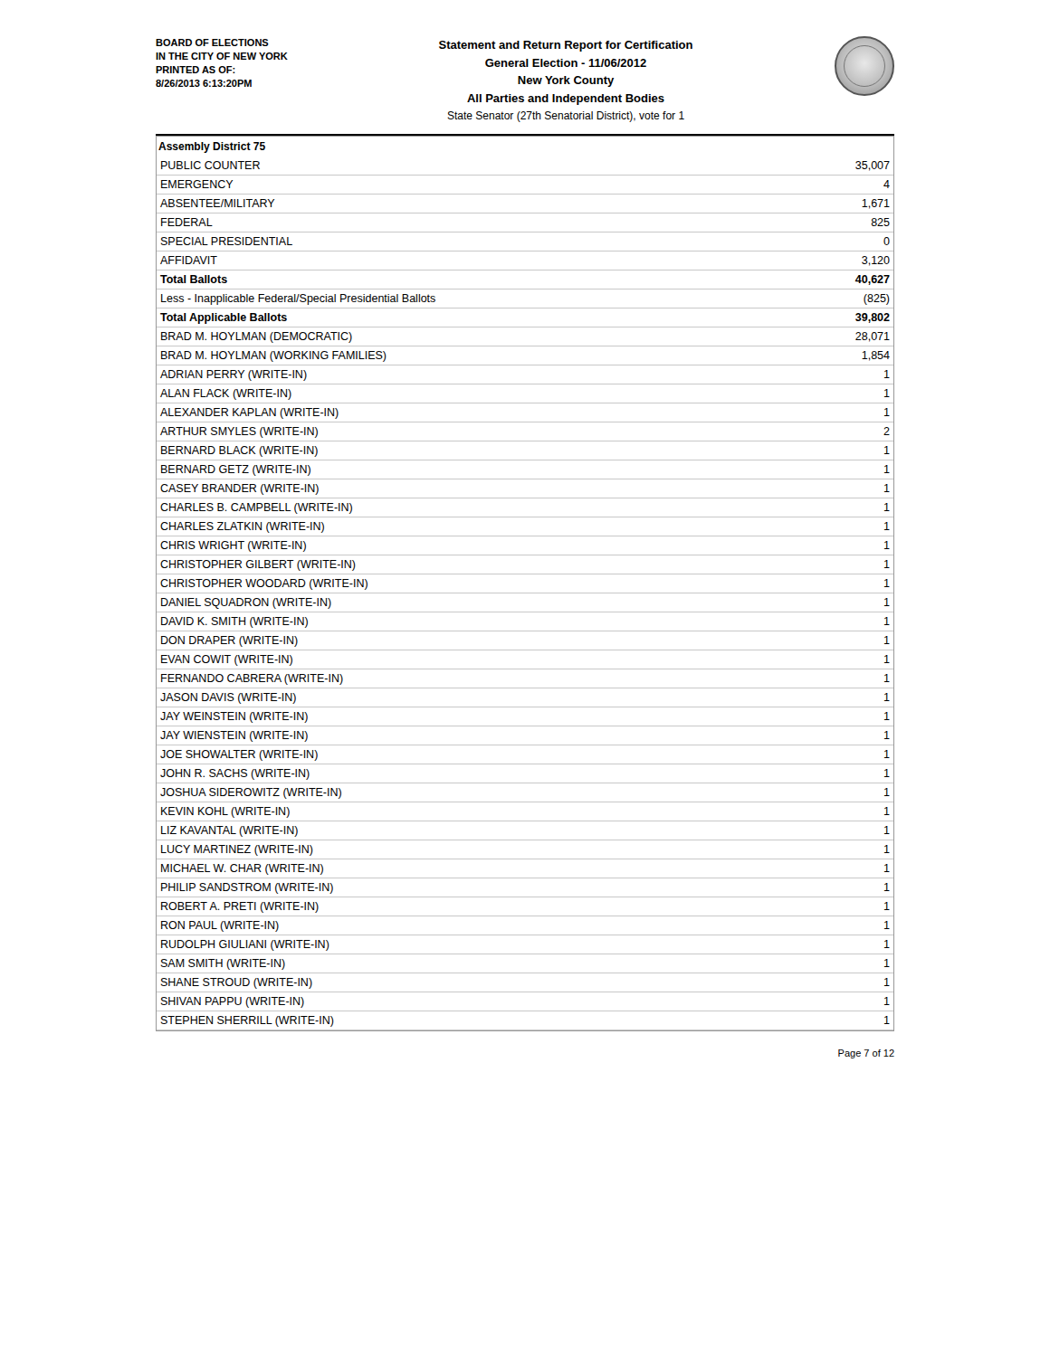BOARD OF ELECTIONS
IN THE CITY OF NEW YORK
PRINTED AS OF:
8/26/2013 6:13:20PM
Statement and Return Report for Certification
General Election - 11/06/2012
New York County
All Parties and Independent Bodies
State Senator (27th Senatorial District), vote for 1
Assembly District 75
| PUBLIC COUNTER | 35,007 |
| EMERGENCY | 4 |
| ABSENTEE/MILITARY | 1,671 |
| FEDERAL | 825 |
| SPECIAL PRESIDENTIAL | 0 |
| AFFIDAVIT | 3,120 |
| Total Ballots | 40,627 |
| Less - Inapplicable Federal/Special Presidential Ballots | (825) |
| Total Applicable Ballots | 39,802 |
| BRAD M. HOYLMAN (DEMOCRATIC) | 28,071 |
| BRAD M. HOYLMAN (WORKING FAMILIES) | 1,854 |
| ADRIAN PERRY (WRITE-IN) | 1 |
| ALAN FLACK (WRITE-IN) | 1 |
| ALEXANDER KAPLAN (WRITE-IN) | 1 |
| ARTHUR SMYLES (WRITE-IN) | 2 |
| BERNARD BLACK (WRITE-IN) | 1 |
| BERNARD GETZ (WRITE-IN) | 1 |
| CASEY BRANDER (WRITE-IN) | 1 |
| CHARLES B. CAMPBELL (WRITE-IN) | 1 |
| CHARLES ZLATKIN (WRITE-IN) | 1 |
| CHRIS WRIGHT (WRITE-IN) | 1 |
| CHRISTOPHER GILBERT (WRITE-IN) | 1 |
| CHRISTOPHER WOODARD (WRITE-IN) | 1 |
| DANIEL SQUADRON (WRITE-IN) | 1 |
| DAVID K. SMITH (WRITE-IN) | 1 |
| DON DRAPER (WRITE-IN) | 1 |
| EVAN COWIT (WRITE-IN) | 1 |
| FERNANDO CABRERA (WRITE-IN) | 1 |
| JASON DAVIS (WRITE-IN) | 1 |
| JAY WEINSTEIN (WRITE-IN) | 1 |
| JAY WIENSTEIN (WRITE-IN) | 1 |
| JOE SHOWALTER (WRITE-IN) | 1 |
| JOHN R. SACHS (WRITE-IN) | 1 |
| JOSHUA SIDEROWITZ (WRITE-IN) | 1 |
| KEVIN KOHL (WRITE-IN) | 1 |
| LIZ KAVANTAL (WRITE-IN) | 1 |
| LUCY MARTINEZ (WRITE-IN) | 1 |
| MICHAEL W. CHAR (WRITE-IN) | 1 |
| PHILIP SANDSTROM (WRITE-IN) | 1 |
| ROBERT A. PRETI (WRITE-IN) | 1 |
| RON PAUL (WRITE-IN) | 1 |
| RUDOLPH GIULIANI (WRITE-IN) | 1 |
| SAM SMITH (WRITE-IN) | 1 |
| SHANE STROUD (WRITE-IN) | 1 |
| SHIVAN PAPPU (WRITE-IN) | 1 |
| STEPHEN SHERRILL (WRITE-IN) | 1 |
Page 7 of 12